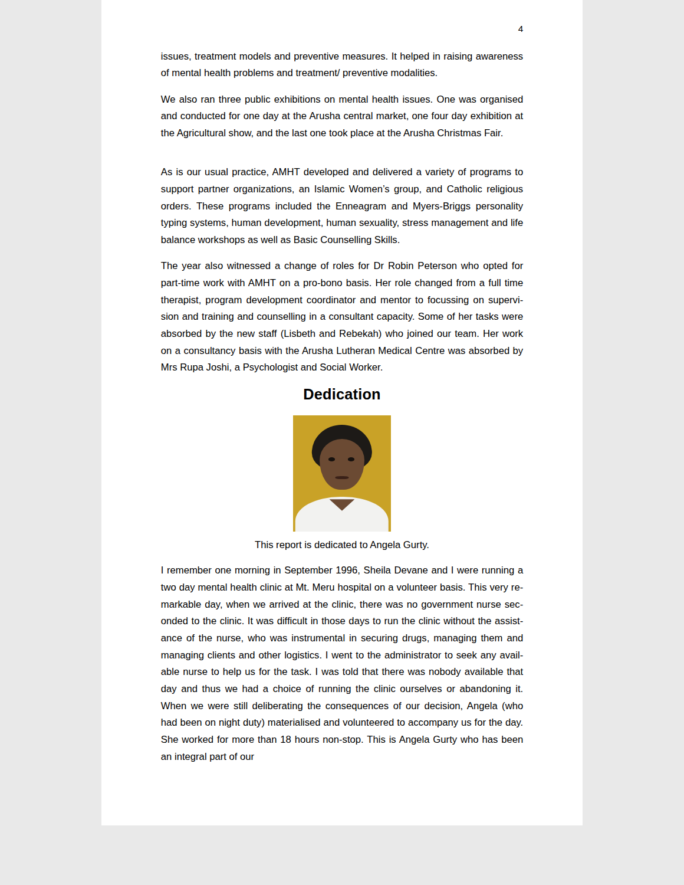4
issues, treatment models and preventive measures. It helped in raising awareness of mental health problems and treatment/ preventive modalities.
We also ran three public exhibitions on mental health issues. One was organised and conducted for one day at the Arusha central market, one four day exhibition at the Agricultural show, and the last one took place at the Arusha Christmas Fair.
As is our usual practice, AMHT developed and delivered a variety of programs to support partner organizations, an Islamic Women’s group, and Catholic religious orders. These programs included the Enneagram and Myers-Briggs personality typing systems, human development, human sexuality, stress management and life balance workshops as well as Basic Counselling Skills.
The year also witnessed a change of roles for Dr Robin Peterson who opted for part-time work with AMHT on a pro-bono basis. Her role changed from a full time therapist, program development coordinator and mentor to focussing on supervision and training and counselling in a consultant capacity. Some of her tasks were absorbed by the new staff (Lisbeth and Rebekah) who joined our team. Her work on a consultancy basis with the Arusha Lutheran Medical Centre was absorbed by Mrs Rupa Joshi, a Psychologist and Social Worker.
Dedication
This report is dedicated to Angela Gurty.
I remember one morning in September 1996, Sheila Devane and I were running a two day mental health clinic at Mt. Meru hospital on a volunteer basis. This very remarkable day, when we arrived at the clinic, there was no government nurse seconded to the clinic. It was difficult in those days to run the clinic without the assistance of the nurse, who was instrumental in securing drugs, managing them and managing clients and other logistics. I went to the administrator to seek any available nurse to help us for the task. I was told that there was nobody available that day and thus we had a choice of running the clinic ourselves or abandoning it. When we were still deliberating the consequences of our decision, Angela (who had been on night duty) materialised and volunteered to accompany us for the day. She worked for more than 18 hours non-stop. This is Angela Gurty who has been an integral part of our